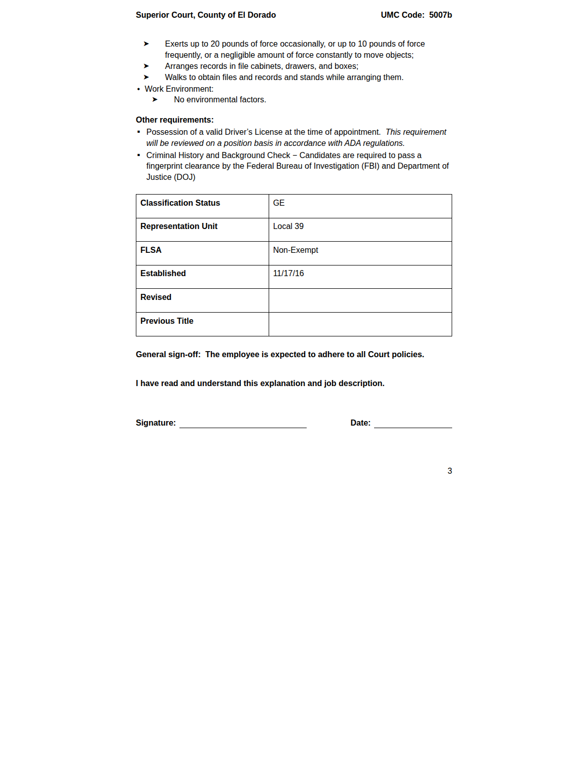Superior Court, County of El Dorado
UMC Code: 5007b
Exerts up to 20 pounds of force occasionally, or up to 10 pounds of force frequently, or a negligible amount of force constantly to move objects;
Arranges records in file cabinets, drawers, and boxes;
Walks to obtain files and records and stands while arranging them.
Work Environment:
No environmental factors.
Other requirements:
Possession of a valid Driver’s License at the time of appointment. This requirement will be reviewed on a position basis in accordance with ADA regulations.
Criminal History and Background Check − Candidates are required to pass a fingerprint clearance by the Federal Bureau of Investigation (FBI) and Department of Justice (DOJ)
| Classification Status | GE |
| Representation Unit | Local 39 |
| FLSA | Non-Exempt |
| Established | 11/17/16 |
| Revised | |
| Previous Title | |
General sign-off: The employee is expected to adhere to all Court policies.
I have read and understand this explanation and job description.
Signature: Date:
3